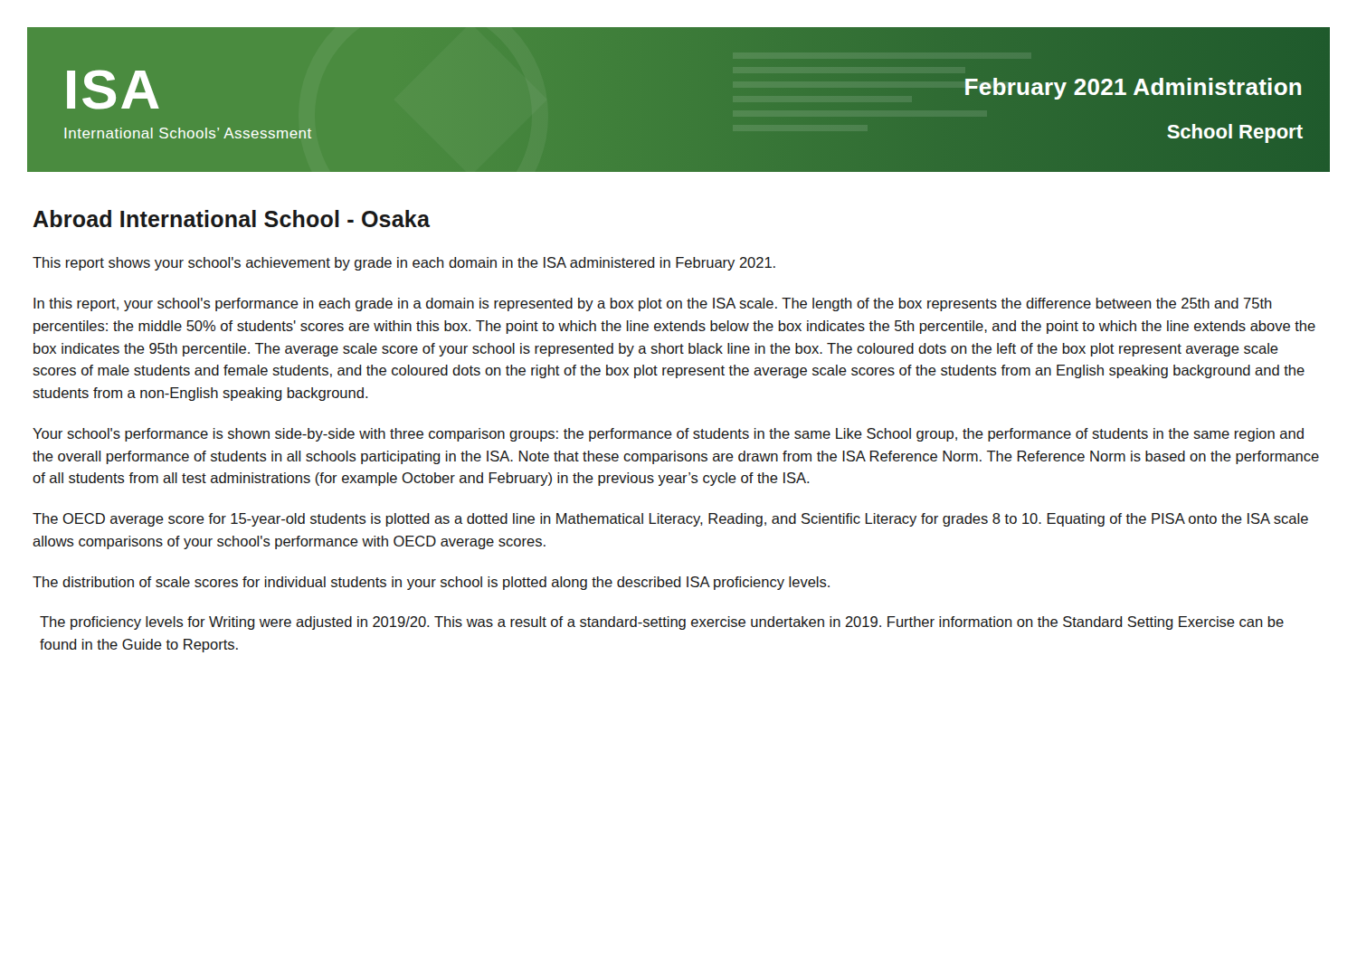ISA
International Schools’ Assessment
February 2021 Administration
School Report
Abroad International School - Osaka
This report shows your school's achievement by grade in each domain in the ISA administered in February 2021.
In this report, your school's performance in each grade in a domain is represented by a box plot on the ISA scale. The length of the box represents the difference between the 25th and 75th percentiles: the middle 50% of students' scores are within this box. The point to which the line extends below the box indicates the 5th percentile, and the point to which the line extends above the box indicates the 95th percentile. The average scale score of your school is represented by a short black line in the box. The coloured dots on the left of the box plot represent average scale scores of male students and female students, and the coloured dots on the right of the box plot represent the average scale scores of the students from an English speaking background and the students from a non-English speaking background.
Your school's performance is shown side-by-side with three comparison groups: the performance of students in the same Like School group, the performance of students in the same region and the overall performance of students in all schools participating in the ISA. Note that these comparisons are drawn from the ISA Reference Norm. The Reference Norm is based on the performance of all students from all test administrations (for example October and February) in the previous year’s cycle of the ISA.
The OECD average score for 15-year-old students is plotted as a dotted line in Mathematical Literacy, Reading, and Scientific Literacy for grades 8 to 10. Equating of the PISA onto the ISA scale allows comparisons of your school's performance with OECD average scores.
The distribution of scale scores for individual students in your school is plotted along the described ISA proficiency levels.
The proficiency levels for Writing were adjusted in 2019/20. This was a result of a standard-setting exercise undertaken in 2019. Further information on the Standard Setting Exercise can be found in the Guide to Reports.